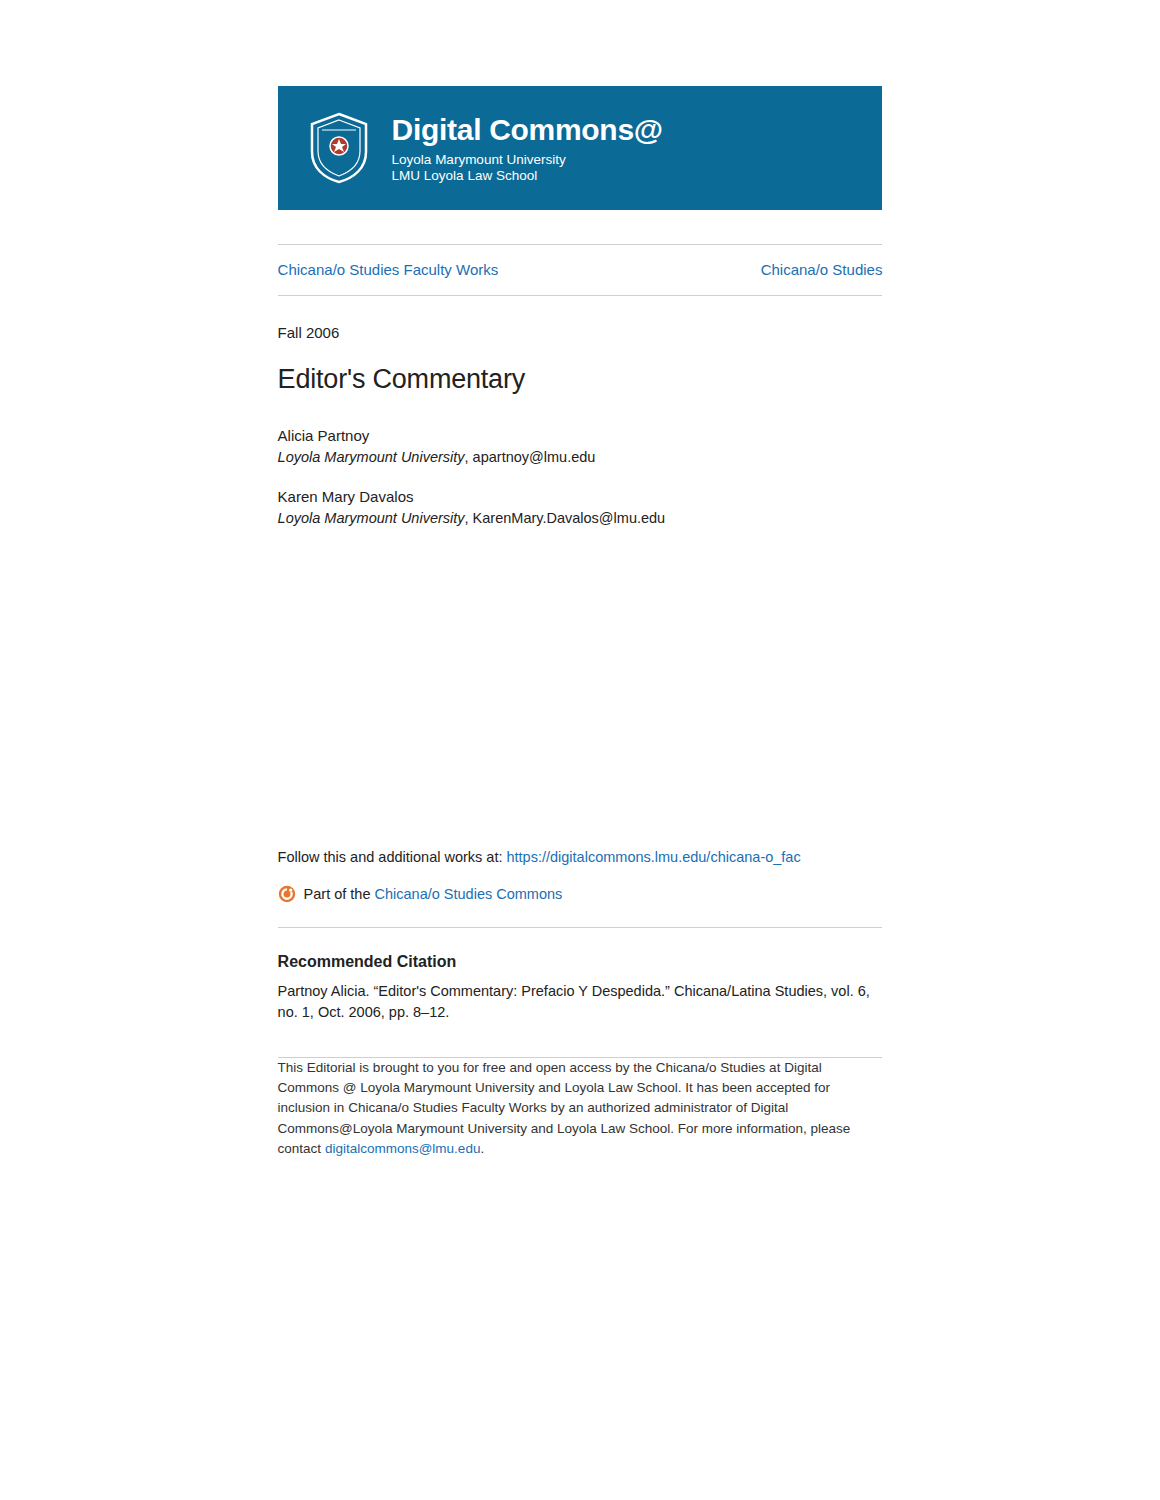Digital Commons@
Loyola Marymount University
LMU Loyola Law School
Chicana/o Studies Faculty Works
Chicana/o Studies
Fall 2006
Editor's Commentary
Alicia Partnoy
Loyola Marymount University, apartnoy@lmu.edu
Karen Mary Davalos
Loyola Marymount University, KarenMary.Davalos@lmu.edu
Follow this and additional works at: https://digitalcommons.lmu.edu/chicana-o_fac
Part of the Chicana/o Studies Commons
Recommended Citation
Partnoy Alicia. “Editor's Commentary: Prefacio Y Despedida.” Chicana/Latina Studies, vol. 6, no. 1, Oct. 2006, pp. 8–12.
This Editorial is brought to you for free and open access by the Chicana/o Studies at Digital Commons @ Loyola Marymount University and Loyola Law School. It has been accepted for inclusion in Chicana/o Studies Faculty Works by an authorized administrator of Digital Commons@Loyola Marymount University and Loyola Law School. For more information, please contact digitalcommons@lmu.edu.